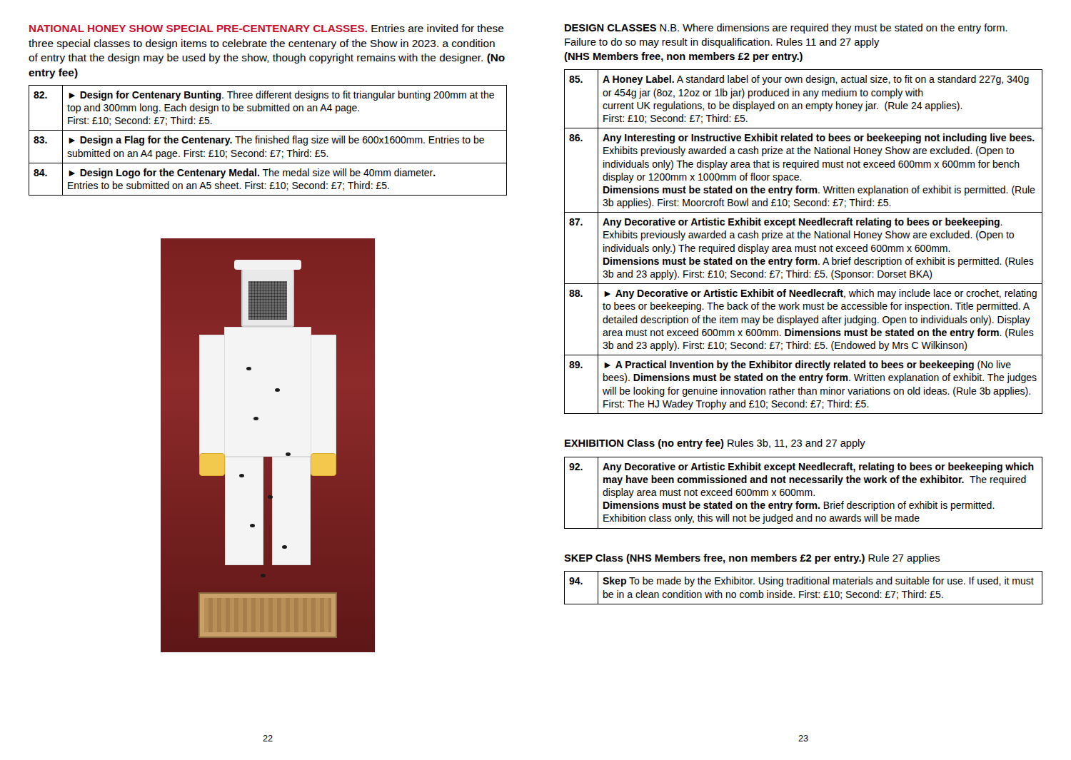NATIONAL HONEY SHOW SPECIAL PRE-CENTENARY CLASSES. Entries are invited for these three special classes to design items to celebrate the centenary of the Show in 2023. a condition of entry that the design may be used by the show, though copyright remains with the designer. (No entry fee)
| 82. | ► Design for Centenary Bunting . Three different designs to fit triangular bunting 200mm at the top and 300mm long. Each design to be submitted on an A4 page. First: £10; Second: £7; Third: £5. |
| 83. | ► Design a Flag for the Centenary. The finished flag size will be 600x1600mm. Entries to be submitted on an A4 page. First: £10; Second: £7; Third: £5. |
| 84. | ► Design Logo for the Centenary Medal. The medal size will be 40mm diameter . Entries to be submitted on an A5 sheet. First: £10; Second: £7; Third: £5. |
22
DESIGN CLASSES N.B. Where dimensions are required they must be stated on the entry form. Failure to do so may result in disqualification. Rules 11 and 27 apply
(NHS Members free, non members £2 per entry.)
| 85. | A Honey Label. A standard label of your own design, actual size, to fit on a standard 227g, 340g or 454g jar (8oz, 12oz or 1lb jar) produced in any medium to comply with current UK regulations, to be displayed on an empty honey jar. (Rule 24 applies). First: £10; Second: £7; Third: £5. |
| 86. | Any Interesting or Instructive Exhibit related to bees or beekeeping not including live bees. Exhibits previously awarded a cash prize at the National Honey Show are excluded. (Open to individuals only) The display area that is required must not exceed 600mm x 600mm for bench display or 1200mm x 1000mm of floor space. Dimensions must be stated on the entry form . Written explanation of exhibit is permitted. (Rule 3b applies). First: Moorcroft Bowl and £10; Second: £7; Third: £5. |
| 87. | Any Decorative or Artistic Exhibit except Needlecraft relating to bees or beekeeping . Exhibits previously awarded a cash prize at the National Honey Show are excluded. (Open to individuals only.) The required display area must not exceed 600mm x 600mm. Dimensions must be stated on the entry form . A brief description of exhibit is permitted. (Rules 3b and 23 apply). First: £10; Second: £7; Third: £5. (Sponsor: Dorset BKA) |
| 88. | ► Any Decorative or Artistic Exhibit of Needlecraft , which may include lace or crochet, relating to bees or beekeeping. The back of the work must be accessible for inspection. Title permitted. A detailed description of the item may be displayed after judging. Open to individuals only). Display area must not exceed 600mm x 600mm. Dimensions must be stated on the entry form . (Rules 3b and 23 apply). First: £10; Second: £7; Third: £5. (Endowed by Mrs C Wilkinson) |
| 89. | ► A Practical Invention by the Exhibitor directly related to bees or beekeeping (No live bees). Dimensions must be stated on the entry form . Written explanation of exhibit. The judges will be looking for genuine innovation rather than minor variations on old ideas. (Rule 3b applies). First: The HJ Wadey Trophy and £10; Second: £7; Third: £5. |
EXHIBITION Class (no entry fee) Rules 3b, 11, 23 and 27 apply
| 92. | Any Decorative or Artistic Exhibit except Needlecraft, relating to bees or beekeeping which may have been commissioned and not necessarily the work of the exhibitor. The required display area must not exceed 600mm x 600mm. Dimensions must be stated on the entry form. Brief description of exhibit is permitted. Exhibition class only, this will not be judged and no awards will be made |
SKEP Class (NHS Members free, non members £2 per entry.) Rule 27 applies
| 94. | Skep To be made by the Exhibitor. Using traditional materials and suitable for use. If used, it must be in a clean condition with no comb inside. First: £10; Second: £7; Third: £5. |
23